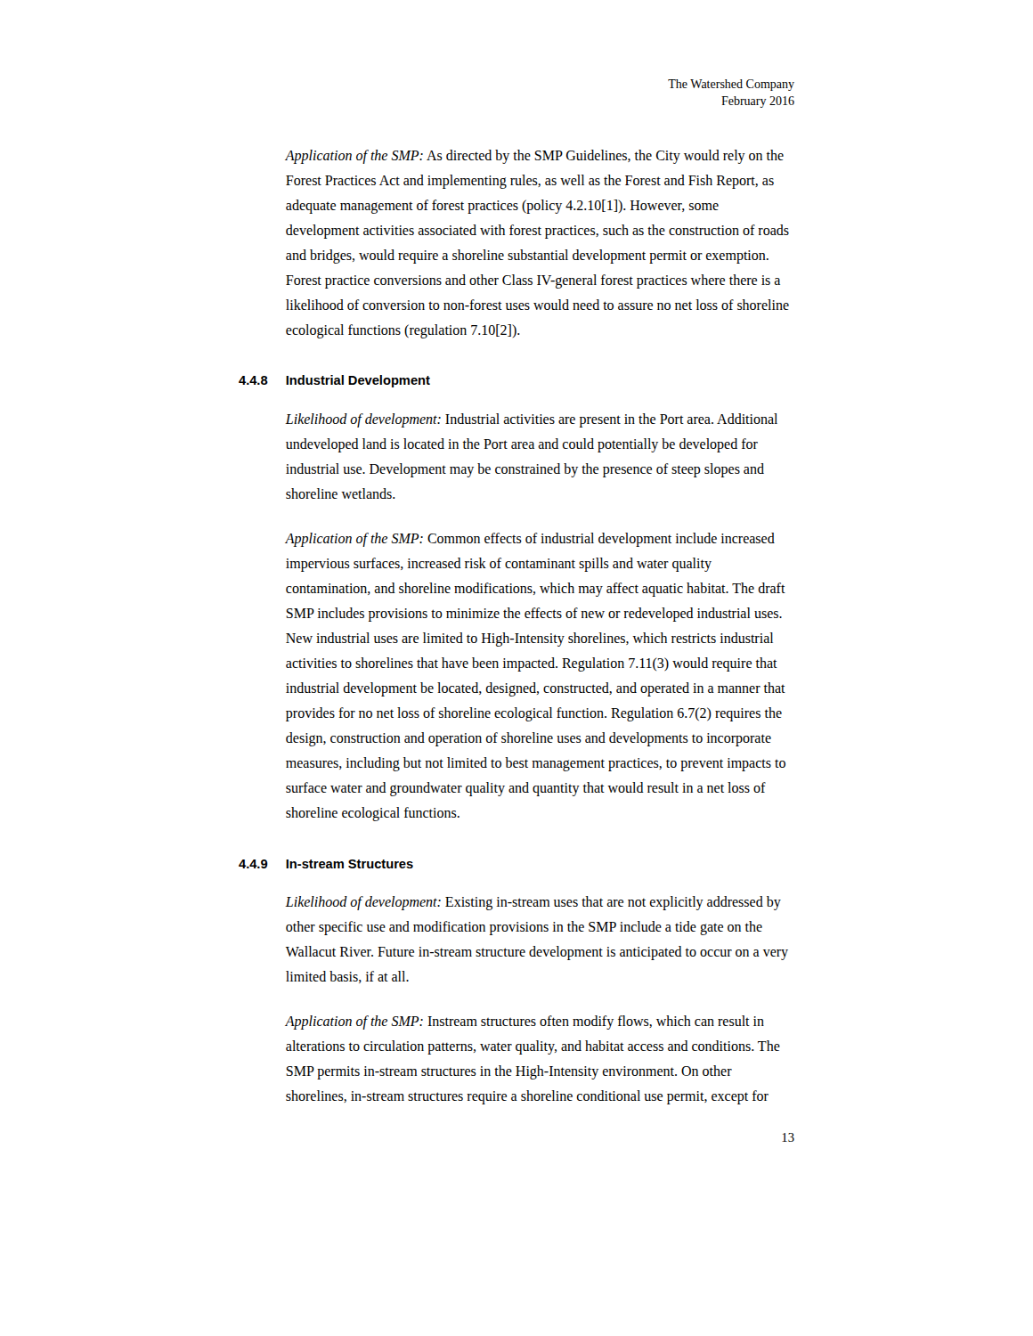The Watershed Company
February 2016
Application of the SMP: As directed by the SMP Guidelines, the City would rely on the Forest Practices Act and implementing rules, as well as the Forest and Fish Report, as adequate management of forest practices (policy 4.2.10[1]). However, some development activities associated with forest practices, such as the construction of roads and bridges, would require a shoreline substantial development permit or exemption. Forest practice conversions and other Class IV-general forest practices where there is a likelihood of conversion to non-forest uses would need to assure no net loss of shoreline ecological functions (regulation 7.10[2]).
4.4.8 Industrial Development
Likelihood of development: Industrial activities are present in the Port area. Additional undeveloped land is located in the Port area and could potentially be developed for industrial use. Development may be constrained by the presence of steep slopes and shoreline wetlands.
Application of the SMP: Common effects of industrial development include increased impervious surfaces, increased risk of contaminant spills and water quality contamination, and shoreline modifications, which may affect aquatic habitat. The draft SMP includes provisions to minimize the effects of new or redeveloped industrial uses. New industrial uses are limited to High-Intensity shorelines, which restricts industrial activities to shorelines that have been impacted. Regulation 7.11(3) would require that industrial development be located, designed, constructed, and operated in a manner that provides for no net loss of shoreline ecological function. Regulation 6.7(2) requires the design, construction and operation of shoreline uses and developments to incorporate measures, including but not limited to best management practices, to prevent impacts to surface water and groundwater quality and quantity that would result in a net loss of shoreline ecological functions.
4.4.9 In-stream Structures
Likelihood of development: Existing in-stream uses that are not explicitly addressed by other specific use and modification provisions in the SMP include a tide gate on the Wallacut River. Future in-stream structure development is anticipated to occur on a very limited basis, if at all.
Application of the SMP: Instream structures often modify flows, which can result in alterations to circulation patterns, water quality, and habitat access and conditions. The SMP permits in-stream structures in the High-Intensity environment. On other shorelines, in-stream structures require a shoreline conditional use permit, except for
13